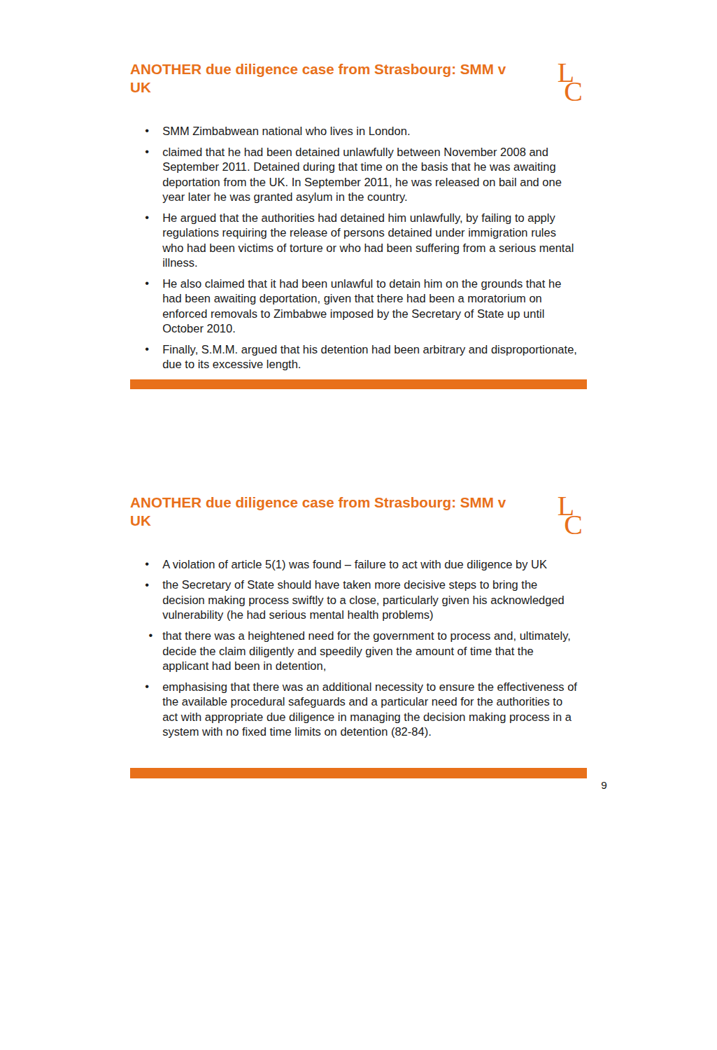ANOTHER due diligence case from Strasbourg: SMM v UK
L C
SMM Zimbabwean national who lives in London.
claimed that he had been detained unlawfully between November 2008 and September 2011. Detained during that time on the basis that he was awaiting deportation from the UK. In September 2011, he was released on bail and one year later he was granted asylum in the country.
He argued that the authorities had detained him unlawfully, by failing to apply regulations requiring the release of persons detained under immigration rules who had been victims of torture or who had been suffering from a serious mental illness.
He also claimed that it had been unlawful to detain him on the grounds that he had been awaiting deportation, given that there had been a moratorium on enforced removals to Zimbabwe imposed by the Secretary of State up until October 2010.
Finally, S.M.M. argued that his detention had been arbitrary and disproportionate, due to its excessive length.
ANOTHER due diligence case from Strasbourg: SMM v UK
L C
A violation of article 5(1) was found – failure to act with due diligence by UK
the Secretary of State should have taken more decisive steps to bring the decision making process swiftly to a close, particularly given his acknowledged vulnerability (he had serious mental health problems)
that there was a heightened need for the government to process and, ultimately, decide the claim diligently and speedily given the amount of time that the applicant had been in detention,
emphasising that there was an additional necessity to ensure the effectiveness of the available procedural safeguards and a particular need for the authorities to act with appropriate due diligence in managing the decision making process in a system with no fixed time limits on detention (82-84).
9